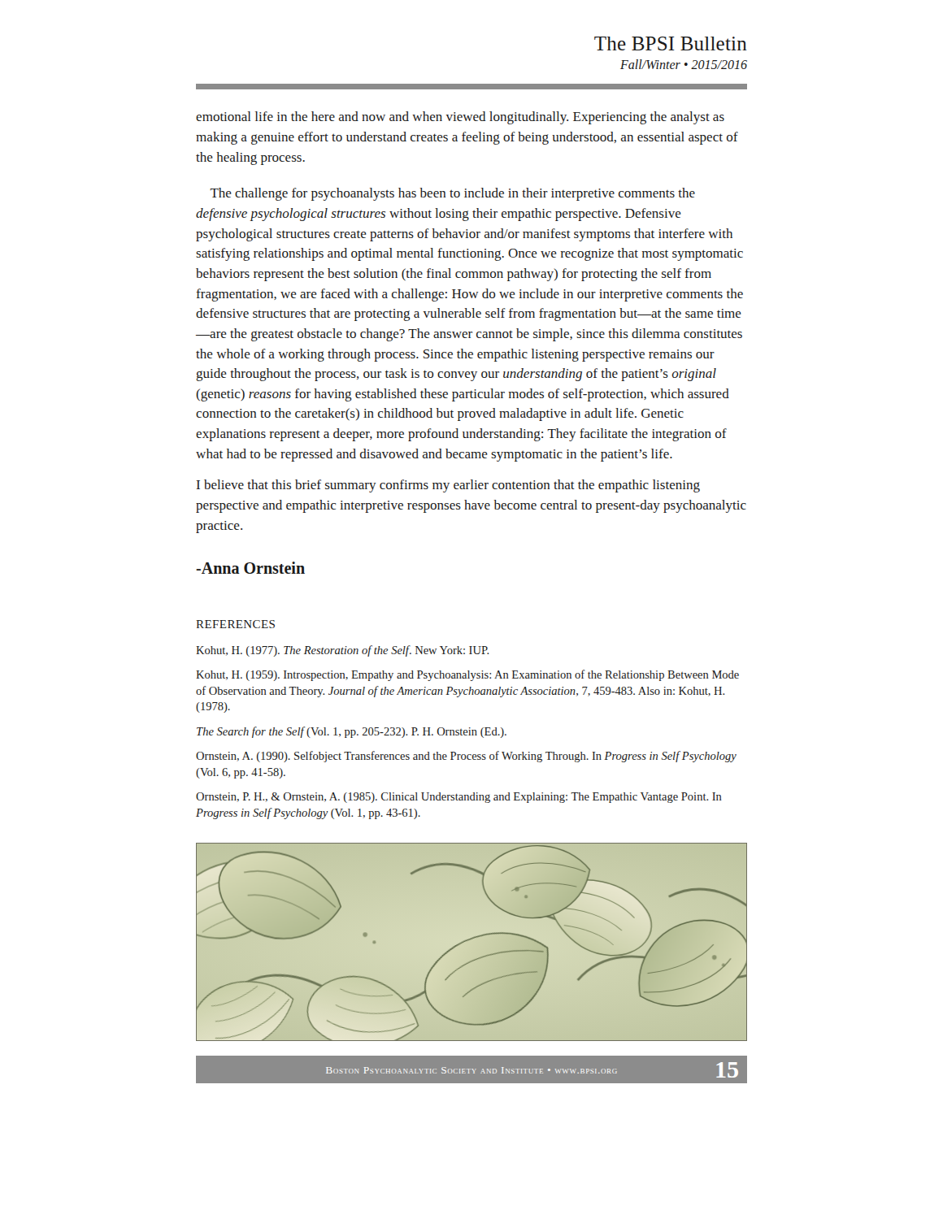The BPSI Bulletin
Fall/Winter • 2015/2016
emotional life in the here and now and when viewed longitudinally. Experiencing the analyst as making a genuine effort to understand creates a feeling of being understood, an essential aspect of the healing process.
The challenge for psychoanalysts has been to include in their interpretive comments the defensive psychological structures without losing their empathic perspective. Defensive psychological structures create patterns of behavior and/or manifest symptoms that interfere with satisfying relationships and optimal mental functioning. Once we recognize that most symptomatic behaviors represent the best solution (the final common pathway) for protecting the self from fragmentation, we are faced with a challenge: How do we include in our interpretive comments the defensive structures that are protecting a vulnerable self from fragmentation but—at the same time—are the greatest obstacle to change? The answer cannot be simple, since this dilemma constitutes the whole of a working through process. Since the empathic listening perspective remains our guide throughout the process, our task is to convey our understanding of the patient’s original (genetic) reasons for having established these particular modes of self-protection, which assured connection to the caretaker(s) in childhood but proved maladaptive in adult life. Genetic explanations represent a deeper, more profound understanding: They facilitate the integration of what had to be repressed and disavowed and became symptomatic in the patient’s life.
I believe that this brief summary confirms my earlier contention that the empathic listening perspective and empathic interpretive responses have become central to present-day psychoanalytic practice.
-Anna Ornstein
REFERENCES
Kohut, H. (1977). The Restoration of the Self. New York: IUP.
Kohut, H. (1959). Introspection, Empathy and Psychoanalysis: An Examination of the Relationship Between Mode of Observation and Theory. Journal of the American Psychoanalytic Association, 7, 459-483. Also in: Kohut, H. (1978).
The Search for the Self (Vol. 1, pp. 205-232). P. H. Ornstein (Ed.).
Ornstein, A. (1990). Selfobject Transferences and the Process of Working Through. In Progress in Self Psychology (Vol. 6, pp. 41-58).
Ornstein, P. H., & Ornstein, A. (1985). Clinical Understanding and Explaining: The Empathic Vantage Point. In Progress in Self Psychology (Vol. 1, pp. 43-61).
Boston Psychoanalytic Society and Institute • www.bpsi.org 15